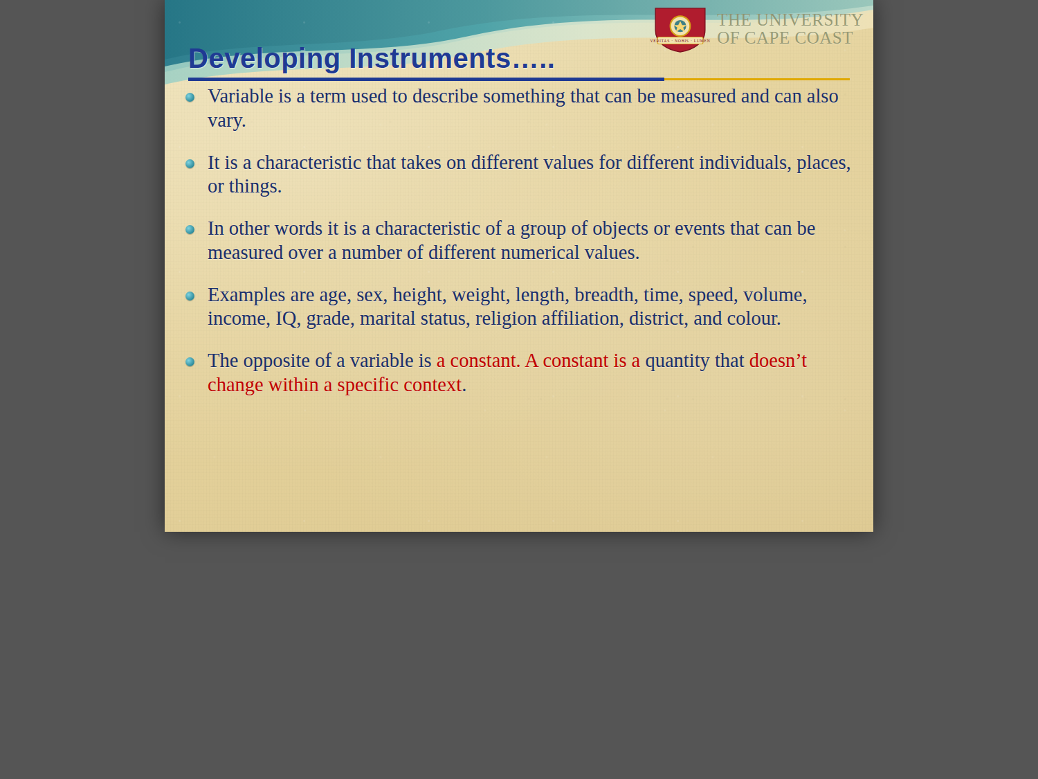VERITAS · NOBIS · LUMEN
The University of Cape Coast
Developing Instruments…..
Variable is a term used to describe something that can be measured and can also vary.
It is a characteristic that takes on different values for different individuals, places, or things.
In other words it is a characteristic of a group of objects or events that can be measured over a number of different numerical values.
Examples are age, sex, height, weight, length, breadth, time, speed, volume, income, IQ, grade, marital status, religion affiliation, district, and colour.
The opposite of a variable is a constant. A constant is a quantity that doesn’t change within a specific context.